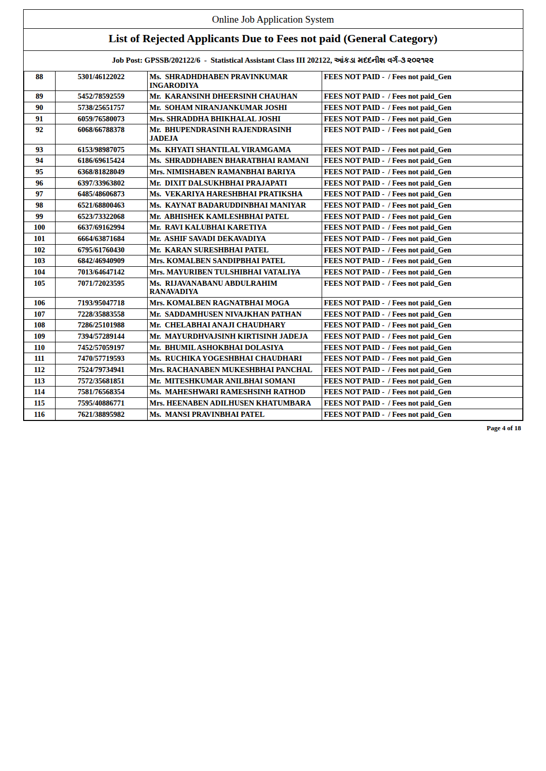Online Job Application System
List of Rejected Applicants Due to Fees not paid (General Category)
Job Post: GPSSB/202122/6 - Statistical Assistant Class III 202122, આંકડા મદદનીશ વર્ગ-૩ ૨૦૨૧૨૨
| 88 | 5301/46122022 | Ms. SHRADHDHABEN PRAVINKUMAR INGARODIYA | FEES NOT PAID - / Fees not paid_Gen |
| 89 | 5452/78592559 | Mr. KARANSINH DHEERSINH CHAUHAN | FEES NOT PAID - / Fees not paid_Gen |
| 90 | 5738/25651757 | Mr. SOHAM NIRANJANKUMAR JOSHI | FEES NOT PAID - / Fees not paid_Gen |
| 91 | 6059/76580073 | Mrs. SHRADDHA BHIKHALAL JOSHI | FEES NOT PAID - / Fees not paid_Gen |
| 92 | 6068/66788378 | Mr. BHUPENDRASINH RAJENDRASINH JADEJA | FEES NOT PAID - / Fees not paid_Gen |
| 93 | 6153/98987075 | Ms. KHYATI SHANTILAL VIRAMGAMA | FEES NOT PAID - / Fees not paid_Gen |
| 94 | 6186/69615424 | Ms. SHRADDHABEN BHARATBHAI RAMANI | FEES NOT PAID - / Fees not paid_Gen |
| 95 | 6368/81828049 | Mrs. NIMISHABEN RAMANBHAI BARIYA | FEES NOT PAID - / Fees not paid_Gen |
| 96 | 6397/33963802 | Mr. DIXIT DALSUKHBHAI PRAJAPATI | FEES NOT PAID - / Fees not paid_Gen |
| 97 | 6485/48606873 | Ms. VEKARIYA HARESHBHAI PRATIKSHA | FEES NOT PAID - / Fees not paid_Gen |
| 98 | 6521/68800463 | Ms. KAYNAT BADARUDDINBHAI MANIYAR | FEES NOT PAID - / Fees not paid_Gen |
| 99 | 6523/73322068 | Mr. ABHISHEK KAMLESHBHAI PATEL | FEES NOT PAID - / Fees not paid_Gen |
| 100 | 6637/69162994 | Mr. RAVI KALUBHAI KARETIYA | FEES NOT PAID - / Fees not paid_Gen |
| 101 | 6664/63871684 | Mr. ASHIF SAVADI DEKAVADIYA | FEES NOT PAID - / Fees not paid_Gen |
| 102 | 6795/61760430 | Mr. KARAN SURESHBHAI PATEL | FEES NOT PAID - / Fees not paid_Gen |
| 103 | 6842/46940909 | Mrs. KOMALBEN SANDIPBHAI PATEL | FEES NOT PAID - / Fees not paid_Gen |
| 104 | 7013/64647142 | Mrs. MAYURIBEN TULSHIBHAI VATALIYA | FEES NOT PAID - / Fees not paid_Gen |
| 105 | 7071/72023595 | Ms. RIJAVANABANU ABDULRAHIM RANAVADIYA | FEES NOT PAID - / Fees not paid_Gen |
| 106 | 7193/95047718 | Mrs. KOMALBEN RAGNATBHAI MOGA | FEES NOT PAID - / Fees not paid_Gen |
| 107 | 7228/35883558 | Mr. SADDAMHUSEN NIVAJKHAN PATHAN | FEES NOT PAID - / Fees not paid_Gen |
| 108 | 7286/25101988 | Mr. CHELABHAI ANAJI CHAUDHARY | FEES NOT PAID - / Fees not paid_Gen |
| 109 | 7394/57289144 | Mr. MAYURDHVAJSINH KIRTISINH JADEJA | FEES NOT PAID - / Fees not paid_Gen |
| 110 | 7452/57059197 | Mr. BHUMIL ASHOKBHAI DOLASIYA | FEES NOT PAID - / Fees not paid_Gen |
| 111 | 7470/57719593 | Ms. RUCHIKA YOGESHBHAI CHAUDHARI | FEES NOT PAID - / Fees not paid_Gen |
| 112 | 7524/79734941 | Mrs. RACHANABEN MUKESHBHAI PANCHAL | FEES NOT PAID - / Fees not paid_Gen |
| 113 | 7572/35681851 | Mr. MITESHKUMAR ANILBHAI SOMANI | FEES NOT PAID - / Fees not paid_Gen |
| 114 | 7581/76568354 | Ms. MAHESHWARI RAMESHSINH RATHOD | FEES NOT PAID - / Fees not paid_Gen |
| 115 | 7595/40886771 | Mrs. HEENABEN ADILHUSEN KHATUMBARA | FEES NOT PAID - / Fees not paid_Gen |
| 116 | 7621/38895982 | Ms. MANSI PRAVINBHAI PATEL | FEES NOT PAID - / Fees not paid_Gen |
Page 4 of 18